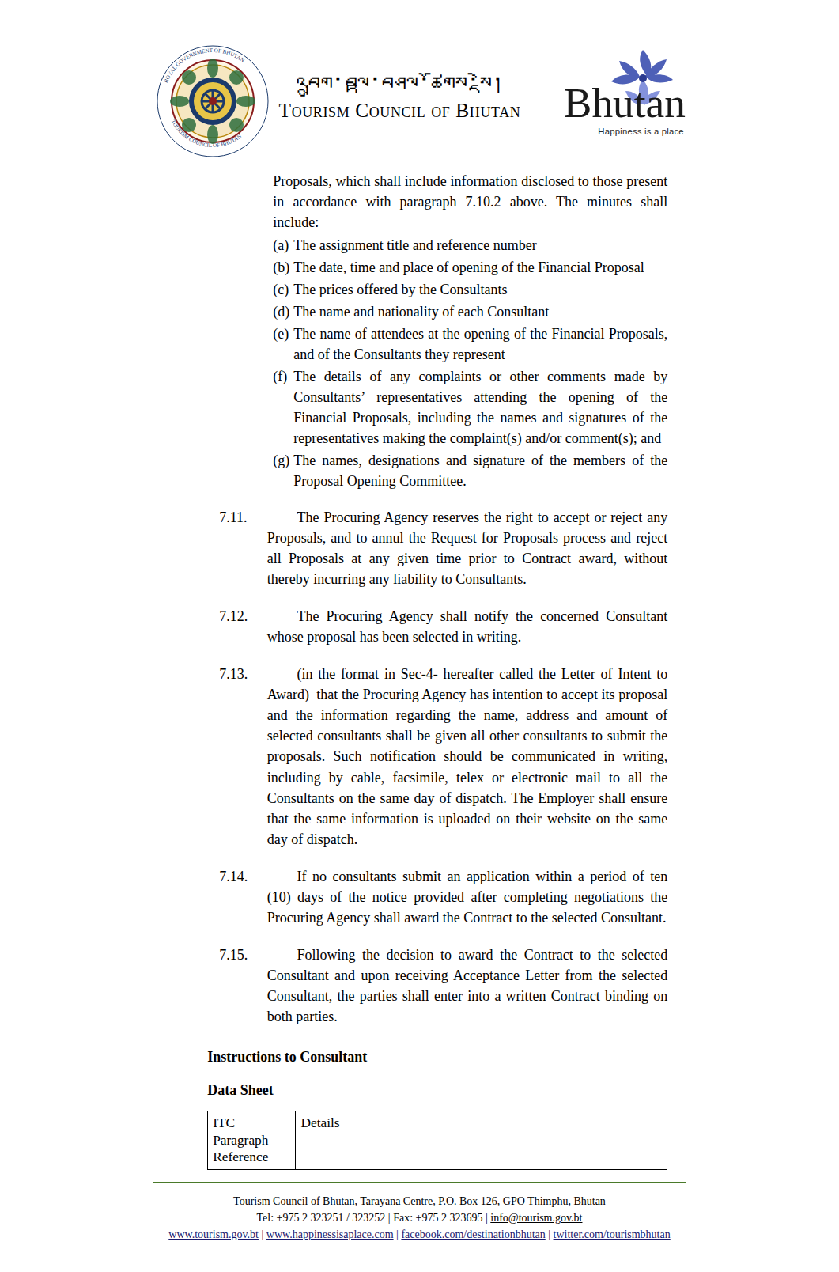ROYAL GOVERNMENT OF BHUTAN TOURISM COUNCIL OF BHUTAN
འབྲུག་བལྟ་བཤལ་ཚོགས་སྡེ།
Tourism Council of Bhutan
Bhutan
Happiness is a place
Proposals, which shall include information disclosed to those present in accordance with paragraph 7.10.2 above. The minutes shall include:
(a) The assignment title and reference number
(b) The date, time and place of opening of the Financial Proposal
(c) The prices offered by the Consultants
(d) The name and nationality of each Consultant
(e) The name of attendees at the opening of the Financial Proposals, and of the Consultants they represent
(f) The details of any complaints or other comments made by Consultants’ representatives attending the opening of the Financial Proposals, including the names and signatures of the representatives making the complaint(s) and/or comment(s); and
(g) The names, designations and signature of the members of the Proposal Opening Committee.
7.11.
The Procuring Agency reserves the right to accept or reject any Proposals, and to annul the Request for Proposals process and reject all Proposals at any given time prior to Contract award, without thereby incurring any liability to Consultants.
7.12.
The Procuring Agency shall notify the concerned Consultant whose proposal has been selected in writing.
7.13.
(in the format in Sec-4- hereafter called the Letter of Intent to Award) that the Procuring Agency has intention to accept its proposal and the information regarding the name, address and amount of selected consultants shall be given all other consultants to submit the proposals. Such notification should be communicated in writing, including by cable, facsimile, telex or electronic mail to all the Consultants on the same day of dispatch. The Employer shall ensure that the same information is uploaded on their website on the same day of dispatch.
7.14.
If no consultants submit an application within a period of ten (10) days of the notice provided after completing negotiations the Procuring Agency shall award the Contract to the selected Consultant.
7.15.
Following the decision to award the Contract to the selected Consultant and upon receiving Acceptance Letter from the selected Consultant, the parties shall enter into a written Contract binding on both parties.
Instructions to Consultant
Data Sheet
| ITC Paragraph Reference | Details |
Tourism Council of Bhutan, Tarayana Centre, P.O. Box 126, GPO Thimphu, Bhutan
Tel: +975 2 323251 / 323252 | Fax: +975 2 323695 | info@tourism.gov.bt
www.tourism.gov.bt | www.happinessisaplace.com | facebook.com/destinationbhutan | twitter.com/tourismbhutan